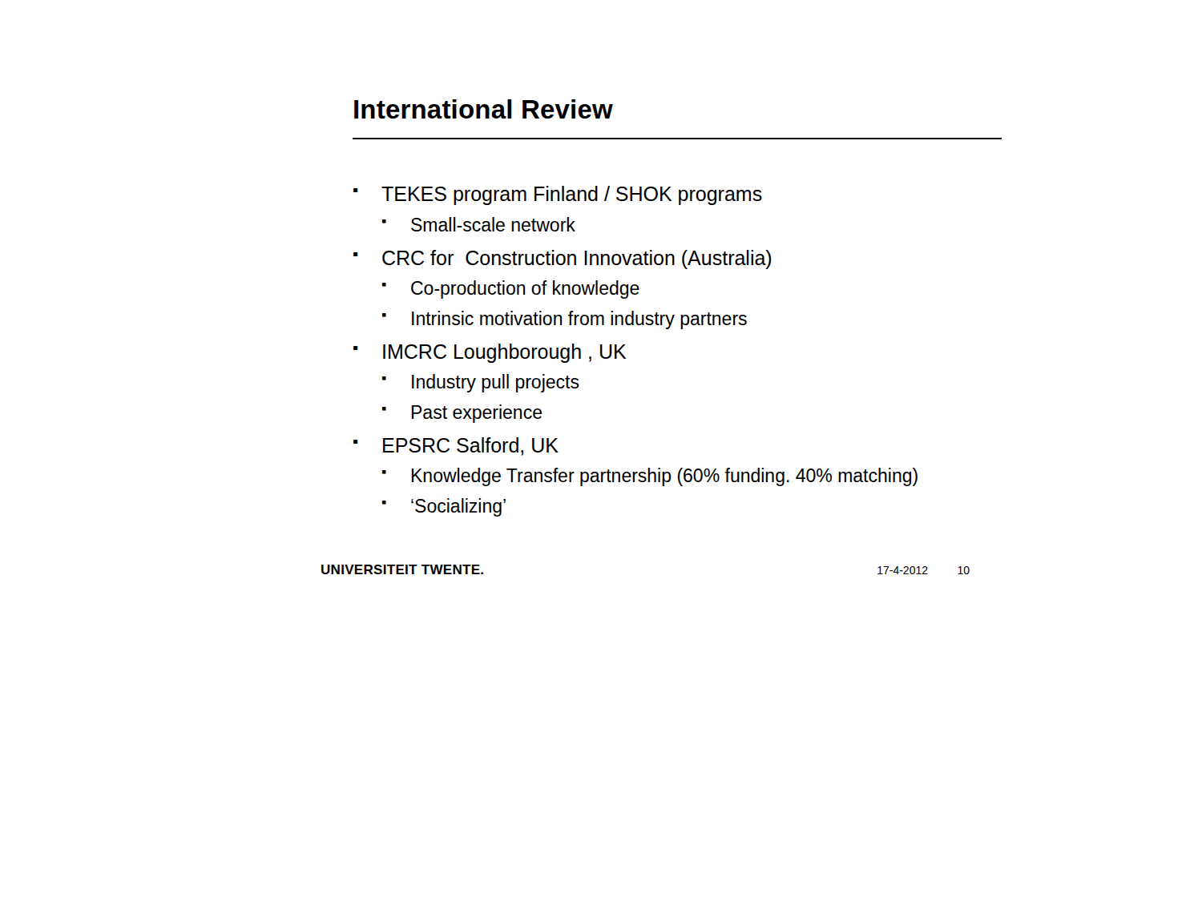International Review
TEKES program Finland / SHOK programs
Small-scale network
CRC for Construction Innovation (Australia)
Co-production of knowledge
Intrinsic motivation from industry partners
IMCRC Loughborough , UK
Industry pull projects
Past experience
EPSRC Salford, UK
Knowledge Transfer partnership (60% funding. 40% matching)
‘Socializing’
UNIVERSITEIT TWENTE.
17-4-2012
10